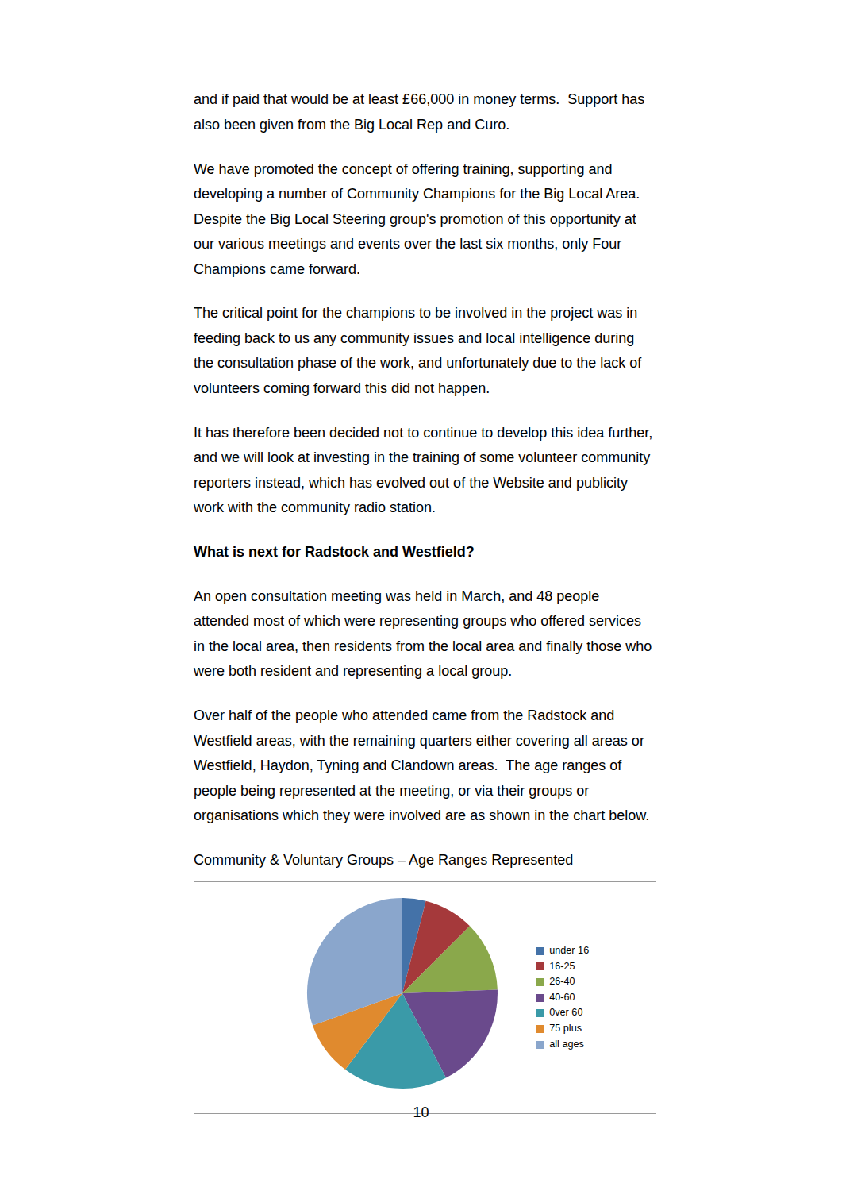and if paid that would be at least £66,000 in money terms. Support has also been given from the Big Local Rep and Curo.
We have promoted the concept of offering training, supporting and developing a number of Community Champions for the Big Local Area. Despite the Big Local Steering group's promotion of this opportunity at our various meetings and events over the last six months, only Four Champions came forward.
The critical point for the champions to be involved in the project was in feeding back to us any community issues and local intelligence during the consultation phase of the work, and unfortunately due to the lack of volunteers coming forward this did not happen.
It has therefore been decided not to continue to develop this idea further, and we will look at investing in the training of some volunteer community reporters instead, which has evolved out of the Website and publicity work with the community radio station.
What is next for Radstock and Westfield?
An open consultation meeting was held in March, and 48 people attended most of which were representing groups who offered services in the local area, then residents from the local area and finally those who were both resident and representing a local group.
Over half of the people who attended came from the Radstock and Westfield areas, with the remaining quarters either covering all areas or Westfield, Haydon, Tyning and Clandown areas. The age ranges of people being represented at the meeting, or via their groups or organisations which they were involved are as shown in the chart below.
Community & Voluntary Groups – Age Ranges Represented
under 16
16-25
26-40
40-60
0ver 60
75 plus
all ages
10